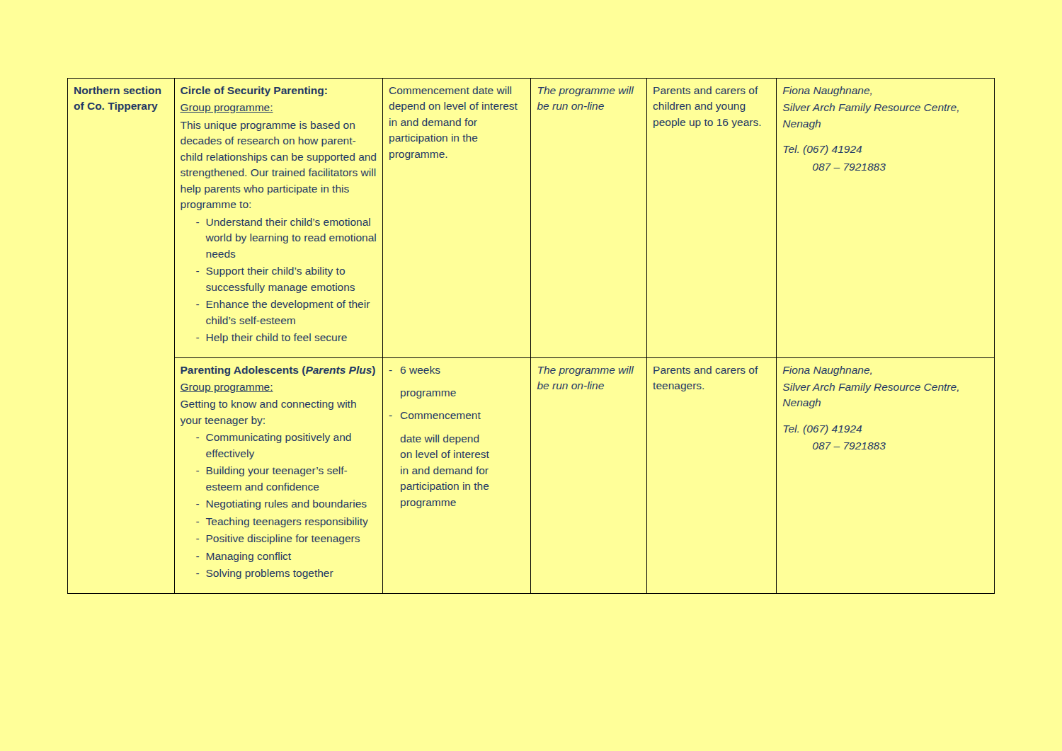| Northern section of Co. Tipperary | Circle of Security Parenting: Group programme: This unique programme is based on decades of research on how parent-child relationships can be supported and strengthened. Our trained facilitators will help parents who participate in this programme to: Understand their child’s emotional world by learning to read emotional needs Support their child’s ability to successfully manage emotions Enhance the development of their child’s self-esteem Help their child to feel secure | Commencement date will depend on level of interest in and demand for participation in the programme. | The programme will be run on-line | Parents and carers of children and young people up to 16 years. | Fiona Naughnane, Silver Arch Family Resource Centre, Nenagh Tel. (067) 41924 087 – 7921883 |
| Parenting Adolescents ( Parents Plus ) Group programme: Getting to know and connecting with your teenager by: Communicating positively and effectively Building your teenager’s self-esteem and confidence Negotiating rules and boundaries Teaching teenagers responsibility Positive discipline for teenagers Managing conflict Solving problems together | 6 weeks programme Commencement date will depend on level of interest in and demand for participation in the programme | The programme will be run on-line | Parents and carers of teenagers. | Fiona Naughnane, Silver Arch Family Resource Centre, Nenagh Tel. (067) 41924 087 – 7921883 |